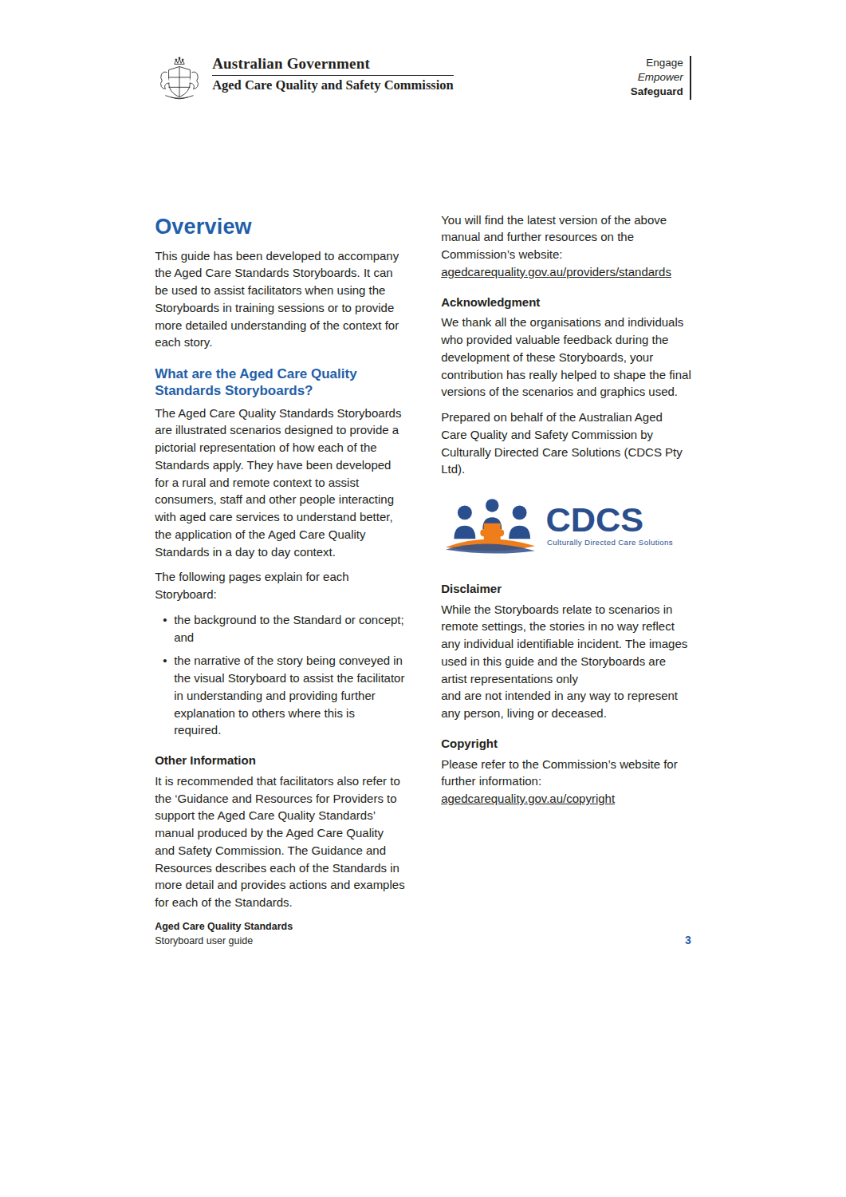Australian Government
Aged Care Quality and Safety Commission
Engage
Empower
Safeguard
Overview
This guide has been developed to accompany the Aged Care Standards Storyboards. It can be used to assist facilitators when using the Storyboards in training sessions or to provide more detailed understanding of the context for each story.
What are the Aged Care Quality Standards Storyboards?
The Aged Care Quality Standards Storyboards are illustrated scenarios designed to provide a pictorial representation of how each of the Standards apply. They have been developed for a rural and remote context to assist consumers, staff and other people interacting with aged care services to understand better, the application of the Aged Care Quality Standards in a day to day context.
The following pages explain for each Storyboard:
the background to the Standard or concept; and
the narrative of the story being conveyed in the visual Storyboard to assist the facilitator in understanding and providing further explanation to others where this is required.
Other Information
It is recommended that facilitators also refer to the ‘Guidance and Resources for Providers to support the Aged Care Quality Standards’ manual produced by the Aged Care Quality and Safety Commission. The Guidance and Resources describes each of the Standards in more detail and provides actions and examples for each of the Standards.
You will find the latest version of the above manual and further resources on the Commission’s website: agedcarequality.gov.au/providers/standards
Acknowledgment
We thank all the organisations and individuals who provided valuable feedback during the development of these Storyboards, your contribution has really helped to shape the final versions of the scenarios and graphics used.
Prepared on behalf of the Australian Aged Care Quality and Safety Commission by Culturally Directed Care Solutions (CDCS Pty Ltd).
CDCS Culturally Directed Care Solutions
Disclaimer
While the Storyboards relate to scenarios in remote settings, the stories in no way reflect any individual identifiable incident. The images used in this guide and the Storyboards are artist representations only
and are not intended in any way to represent any person, living or deceased.
Copyright
Please refer to the Commission’s website for further information:
agedcarequality.gov.au/copyright
Aged Care Quality Standards Storyboard user guide
3